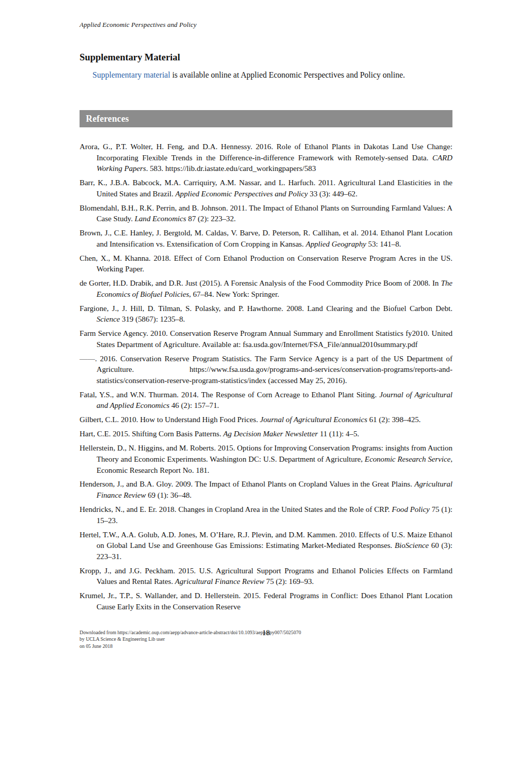Applied Economic Perspectives and Policy
Supplementary Material
Supplementary material is available online at Applied Economic Perspectives and Policy online.
References
Arora, G., P.T. Wolter, H. Feng, and D.A. Hennessy. 2016. Role of Ethanol Plants in Dakotas Land Use Change: Incorporating Flexible Trends in the Difference-in-difference Framework with Remotely-sensed Data. CARD Working Papers. 583. https://lib.dr.iastate.edu/card_workingpapers/583
Barr, K., J.B.A. Babcock, M.A. Carriquiry, A.M. Nassar, and L. Harfuch. 2011. Agricultural Land Elasticities in the United States and Brazil. Applied Economic Perspectives and Policy 33 (3): 449–62.
Blomendahl, B.H., R.K. Perrin, and B. Johnson. 2011. The Impact of Ethanol Plants on Surrounding Farmland Values: A Case Study. Land Economics 87 (2): 223–32.
Brown, J., C.E. Hanley, J. Bergtold, M. Caldas, V. Barve, D. Peterson, R. Callihan, et al. 2014. Ethanol Plant Location and Intensification vs. Extensification of Corn Cropping in Kansas. Applied Geography 53: 141–8.
Chen, X., M. Khanna. 2018. Effect of Corn Ethanol Production on Conservation Reserve Program Acres in the US. Working Paper.
de Gorter, H.D. Drabik, and D.R. Just (2015). A Forensic Analysis of the Food Commodity Price Boom of 2008. In The Economics of Biofuel Policies, 67–84. New York: Springer.
Fargione, J., J. Hill, D. Tilman, S. Polasky, and P. Hawthorne. 2008. Land Clearing and the Biofuel Carbon Debt. Science 319 (5867): 1235–8.
Farm Service Agency. 2010. Conservation Reserve Program Annual Summary and Enrollment Statistics fy2010. United States Department of Agriculture. Available at: fsa.usda.gov/Internet/FSA_File/annual2010summary.pdf
——. 2016. Conservation Reserve Program Statistics. The Farm Service Agency is a part of the US Department of Agriculture. https://www.fsa.usda.gov/programs-and-services/conservation-programs/reports-and-statistics/conservation-reserve-program-statistics/index (accessed May 25, 2016).
Fatal, Y.S., and W.N. Thurman. 2014. The Response of Corn Acreage to Ethanol Plant Siting. Journal of Agricultural and Applied Economics 46 (2): 157–71.
Gilbert, C.L. 2010. How to Understand High Food Prices. Journal of Agricultural Economics 61 (2): 398–425.
Hart, C.E. 2015. Shifting Corn Basis Patterns. Ag Decision Maker Newsletter 11 (11): 4–5.
Hellerstein, D., N. Higgins, and M. Roberts. 2015. Options for Improving Conservation Programs: insights from Auction Theory and Economic Experiments. Washington DC: U.S. Department of Agriculture, Economic Research Service, Economic Research Report No. 181.
Henderson, J., and B.A. Gloy. 2009. The Impact of Ethanol Plants on Cropland Values in the Great Plains. Agricultural Finance Review 69 (1): 36–48.
Hendricks, N., and E. Er. 2018. Changes in Cropland Area in the United States and the Role of CRP. Food Policy 75 (1): 15–23.
Hertel, T.W., A.A. Golub, A.D. Jones, M. O’Hare, R.J. Plevin, and D.M. Kammen. 2010. Effects of U.S. Maize Ethanol on Global Land Use and Greenhouse Gas Emissions: Estimating Market-Mediated Responses. BioScience 60 (3): 223–31.
Kropp, J., and J.G. Peckham. 2015. U.S. Agricultural Support Programs and Ethanol Policies Effects on Farmland Values and Rental Rates. Agricultural Finance Review 75 (2): 169–93.
Krumel, Jr., T.P., S. Wallander, and D. Hellerstein. 2015. Federal Programs in Conflict: Does Ethanol Plant Location Cause Early Exits in the Conservation Reserve
18 Downloaded from https://academic.oup.com/aepp/advance-article-abstract/doi/10.1093/aepp/ppy007/5025070
by UCLA Science & Engineering Lib user
on 05 June 2018